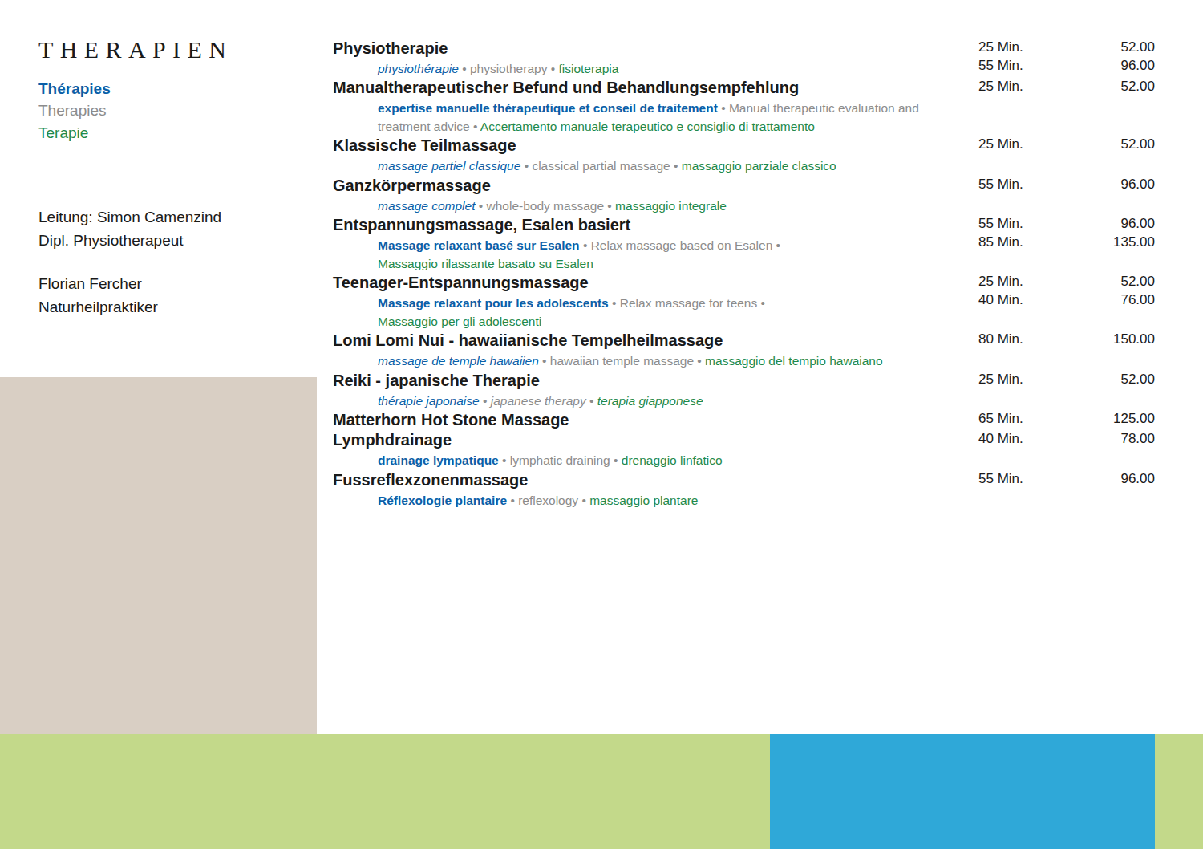THERAPIEN
Thérapies
Therapies
Terapie
Leitung: Simon Camenzind
Dipl. Physiotherapeut
Florian Fercher
Naturheilpraktiker
| Physiotherapie physiothérapie • physiotherapy • fisioterapia | 25 Min. 55 Min. | 52.00 96.00 |
| Manualtherapeutischer Befund und Behandlungsempfehlung expertise manuelle thérapeutique et conseil de traitement • Manual therapeutic evaluation and treatment advice • Accertamento manuale terapeutico e consiglio di trattamento | 25 Min. | 52.00 |
| Klassische Teilmassage massage partiel classique • classical partial massage • massaggio parziale classico | 25 Min. | 52.00 |
| Ganzkörpermassage massage complet • whole-body massage • massaggio integrale | 55 Min. | 96.00 |
| Entspannungsmassage, Esalen basiert Massage relaxant basé sur Esalen • Relax massage based on Esalen • Massaggio rilassante basato su Esalen | 55 Min. 85 Min. | 96.00 135.00 |
| Teenager-Entspannungsmassage Massage relaxant pour les adolescents • Relax massage for teens • Massaggio per gli adolescenti | 25 Min. 40 Min. | 52.00 76.00 |
| Lomi Lomi Nui - hawaiianische Tempelheilmassage massage de temple hawaiien • hawaiian temple massage • massaggio del tempio hawaiano | 80 Min. | 150.00 |
| Reiki - japanische Therapie thérapie japonaise • japanese therapy • terapia giapponese | 25 Min. | 52.00 |
| Matterhorn Hot Stone Massage | 65 Min. | 125.00 |
| Lymphdrainage drainage lympatique • lymphatic draining • drenaggio linfatico | 40 Min. | 78.00 |
| Fussreflexzonenmassage Réflexologie plantaire • reflexology • massaggio plantare | 55 Min. | 96.00 |